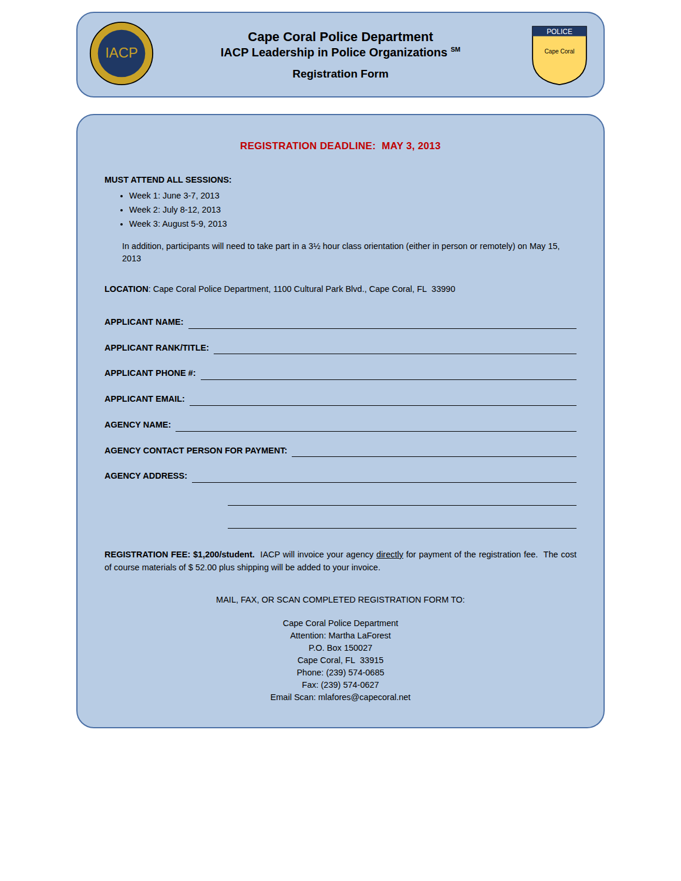Cape Coral Police Department
IACP Leadership in Police Organizations SM
Registration Form
REGISTRATION DEADLINE: MAY 3, 2013
MUST ATTEND ALL SESSIONS:
Week 1: June 3-7, 2013
Week 2: July 8-12, 2013
Week 3: August 5-9, 2013
In addition, participants will need to take part in a 3½ hour class orientation (either in person or remotely) on May 15, 2013
LOCATION: Cape Coral Police Department, 1100 Cultural Park Blvd., Cape Coral, FL 33990
APPLICANT NAME:
APPLICANT RANK/TITLE:
APPLICANT PHONE #:
APPLICANT EMAIL:
AGENCY NAME:
AGENCY CONTACT PERSON FOR PAYMENT:
AGENCY ADDRESS:
REGISTRATION FEE: $1,200/student. IACP will invoice your agency directly for payment of the registration fee. The cost of course materials of $ 52.00 plus shipping will be added to your invoice.
MAIL, FAX, OR SCAN COMPLETED REGISTRATION FORM TO:
Cape Coral Police Department
Attention: Martha LaForest
P.O. Box 150027
Cape Coral, FL 33915
Phone: (239) 574-0685
Fax: (239) 574-0627
Email Scan: mlafores@capecoral.net